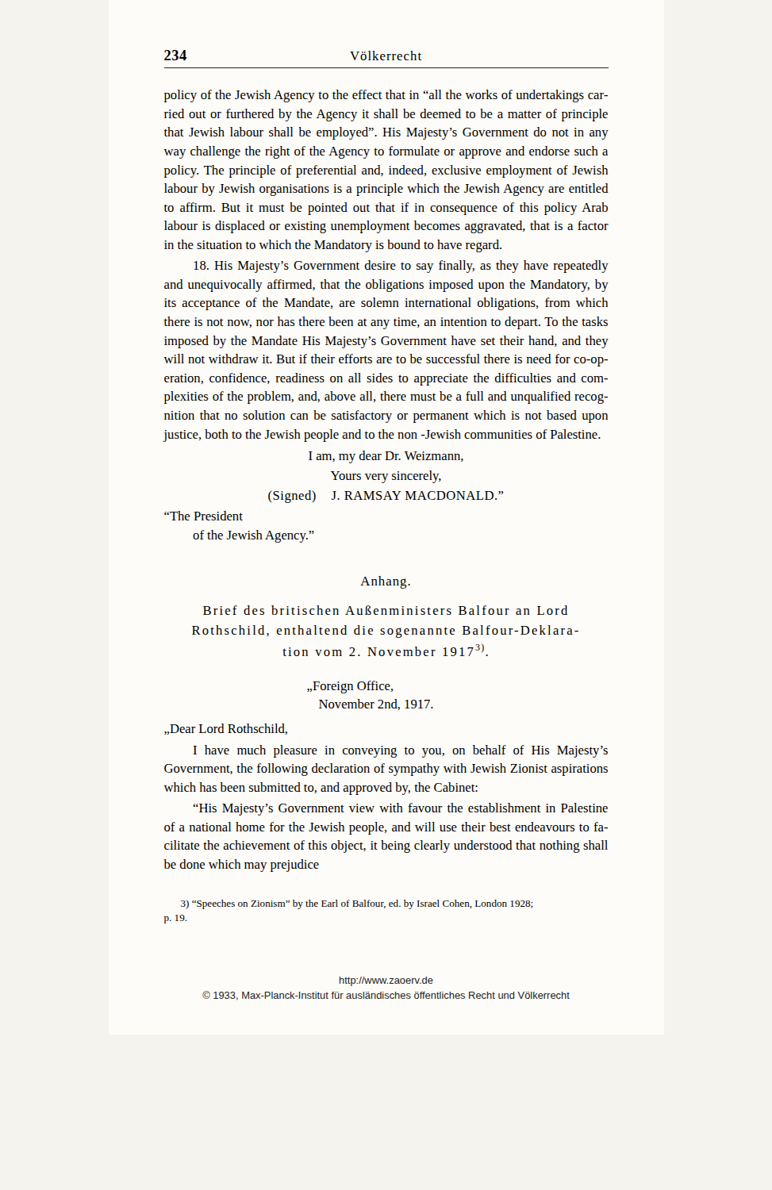234
Völkerrecht
policy of the Jewish Agency to the effect that in “all the works of undertakings carried out or furthered by the Agency it shall be deemed to be a matter of principle that Jewish labour shall be employed”. His Majesty’s Government do not in any way challenge the right of the Agency to formulate or approve and endorse such a policy. The principle of preferential and, indeed, exclusive employment of Jewish labour by Jewish organisations is a principle which the Jewish Agency are entitled to affirm. But it must be pointed out that if in consequence of this policy Arab labour is displaced or existing unemployment becomes aggravated, that is a factor in the situation to which the Mandatory is bound to have regard.
18. His Majesty’s Government desire to say finally, as they have repeatedly and unequivocally affirmed, that the obligations imposed upon the Mandatory, by its acceptance of the Mandate, are solemn international obligations, from which there is not now, nor has there been at any time, an intention to depart. To the tasks imposed by the Mandate His Majesty’s Government have set their hand, and they will not withdraw it. But if their efforts are to be successful there is need for co-operation, confidence, readiness on all sides to appreciate the difficulties and complexities of the problem, and, above all, there must be a full and unqualified recognition that no solution can be satisfactory or permanent which is not based upon justice, both to the Jewish people and to the non -Jewish communities of Palestine.
I am, my dear Dr. Weizmann,
Yours very sincerely,
(Signed) J. RAMSAY MACDONALD.”
“The President
of the Jewish Agency.”
Anhang.
Brief des britischen Außenministers Balfour an Lord
Rothschild, enthaltend die sogenannte Balfour-Deklara-
tion vom 2. November 19173).
„Foreign Office,
November 2nd, 1917.
„Dear Lord Rothschild,
I have much pleasure in conveying to you, on behalf of His Majesty’s Government, the following declaration of sympathy with Jewish Zionist aspirations which has been submitted to, and approved by, the Cabinet:
“His Majesty’s Government view with favour the establishment in Palestine of a national home for the Jewish people, and will use their best endeavours to facilitate the achievement of this object, it being clearly understood that nothing shall be done which may prejudice
3) “Speeches on Zionism” by the Earl of Balfour, ed. by Israel Cohen, London 1928;
p. 19.
http://www.zaoerv.de
© 1933, Max-Planck-Institut für ausländisches öffentliches Recht und Völkerrecht